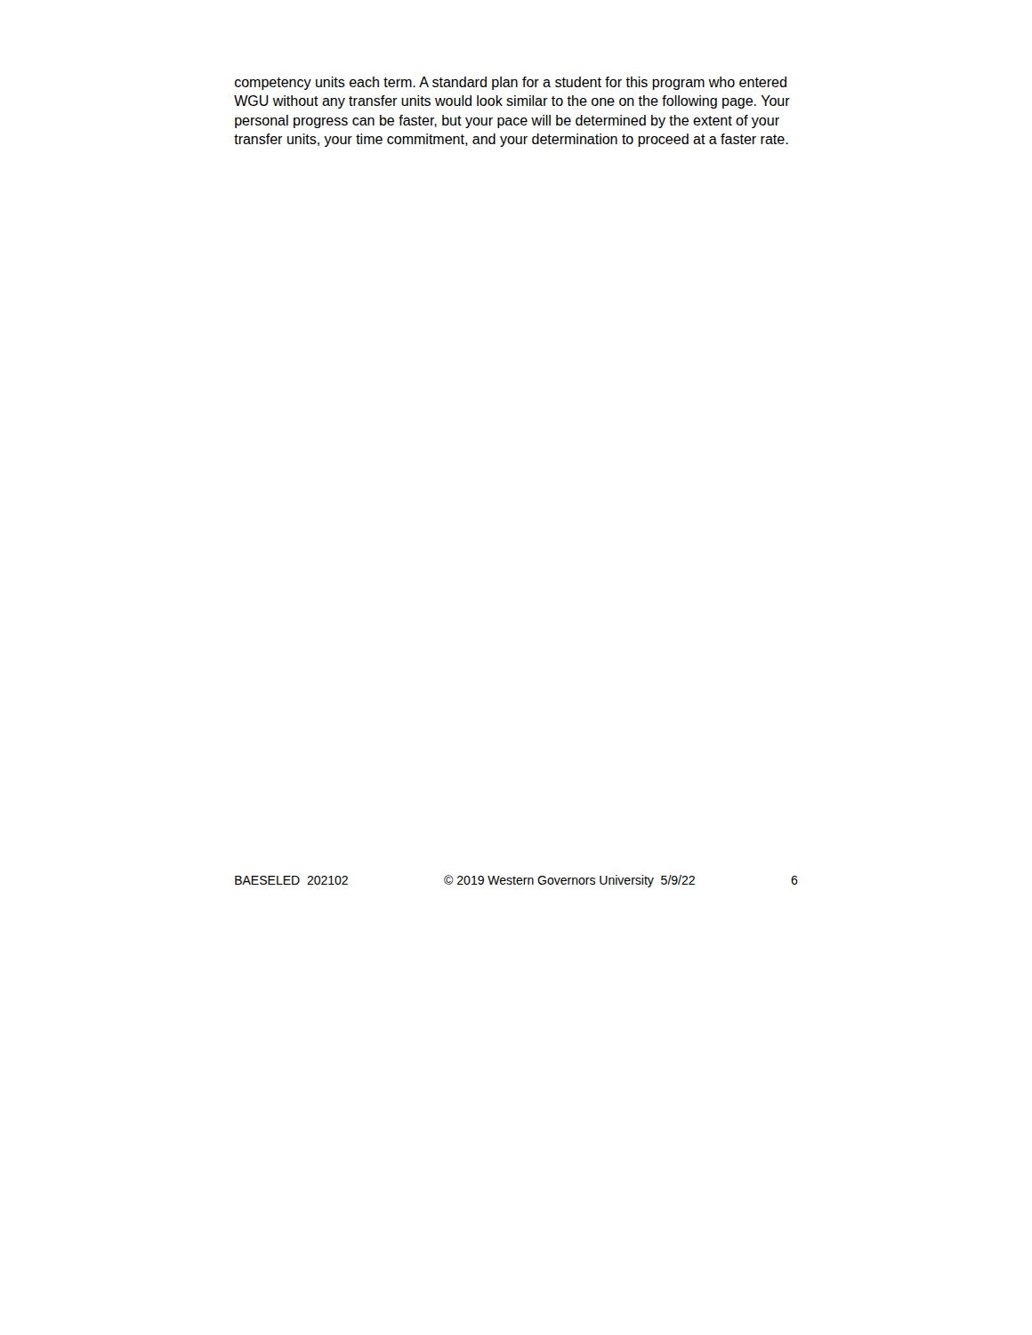competency units each term. A standard plan for a student for this program who entered WGU without any transfer units would look similar to the one on the following page. Your personal progress can be faster, but your pace will be determined by the extent of your transfer units, your time commitment, and your determination to proceed at a faster rate.
BAESELED 202102 © 2019 Western Governors University 5/9/22 6